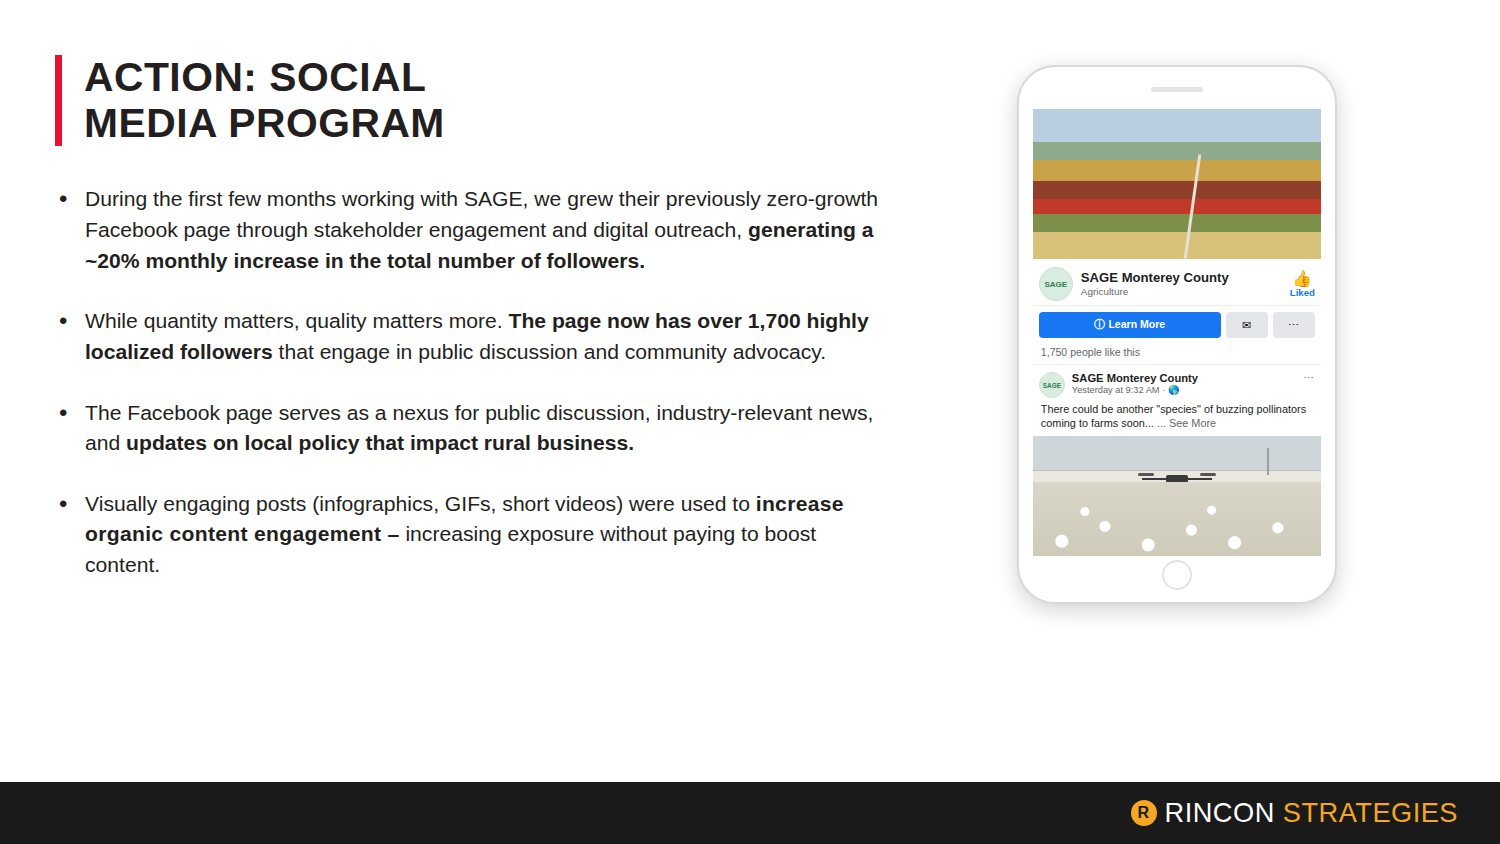Action: Social
Media Program
During the first few months working with SAGE, we grew their previously zero-growth Facebook page through stakeholder engagement and digital outreach, generating a ~20% monthly increase in the total number of followers.
While quantity matters, quality matters more. The page now has over 1,700 highly localized followers that engage in public discussion and community advocacy.
The Facebook page serves as a nexus for public discussion, industry-relevant news, and updates on local policy that impact rural business.
Visually engaging posts (infographics, GIFs, short videos) were used to increase organic content engagement – increasing exposure without paying to boost content.
SAGE
SAGE Monterey County
Agriculture
👍 Liked
ⓘ Learn More
✉
⋯
1,750 people like this
SAGE
SAGE Monterey County
Yesterday at 9:32 AM · 🌎
⋯
There could be another "species" of buzzing pollinators coming to farms soon... ... See More
R Rincon Strategies